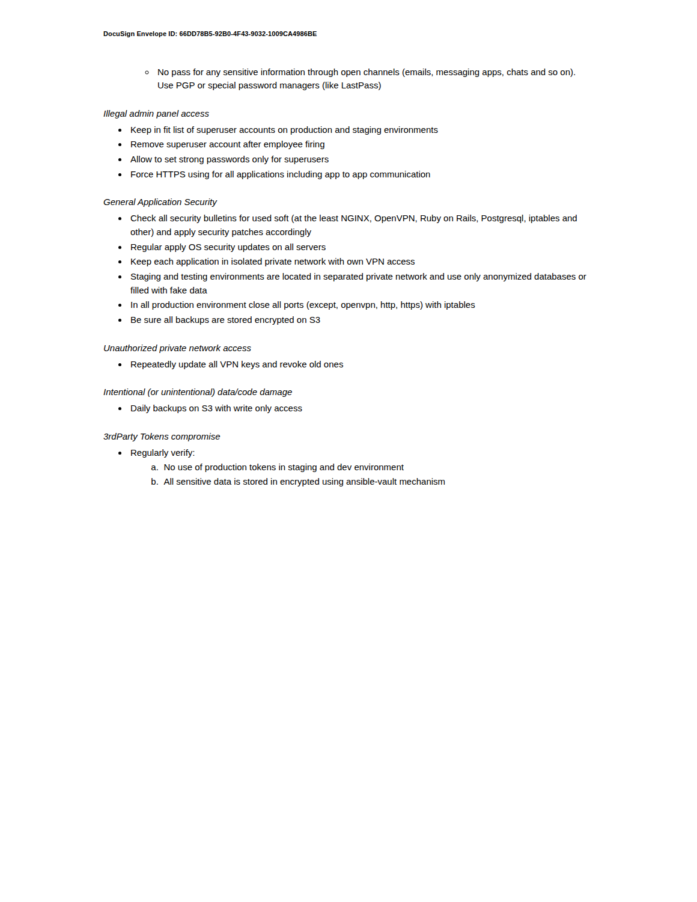DocuSign Envelope ID: 66DD78B5-92B0-4F43-9032-1009CA4986BE
No pass for any sensitive information through open channels (emails, messaging apps, chats and so on). Use PGP or special password managers (like LastPass)
Illegal admin panel access
Keep in fit list of superuser accounts on production and staging environments
Remove superuser account after employee firing
Allow to set strong passwords only for superusers
Force HTTPS using for all applications including app to app communication
General Application Security
Check all security bulletins for used soft (at the least NGINX, OpenVPN, Ruby on Rails, Postgresql, iptables and other) and apply security patches accordingly
Regular apply OS security updates on all servers
Keep each application in isolated private network with own VPN access
Staging and testing environments are located in separated private network and use only anonymized databases or filled with fake data
In all production environment close all ports (except, openvpn, http, https) with iptables
Be sure all backups are stored encrypted on S3
Unauthorized private network access
Repeatedly update all VPN keys and revoke old ones
Intentional (or unintentional) data/code damage
Daily backups on S3 with write only access
3rdParty Tokens compromise
Regularly verify:
No use of production tokens in staging and dev environment
All sensitive data is stored in encrypted using ansible-vault mechanism